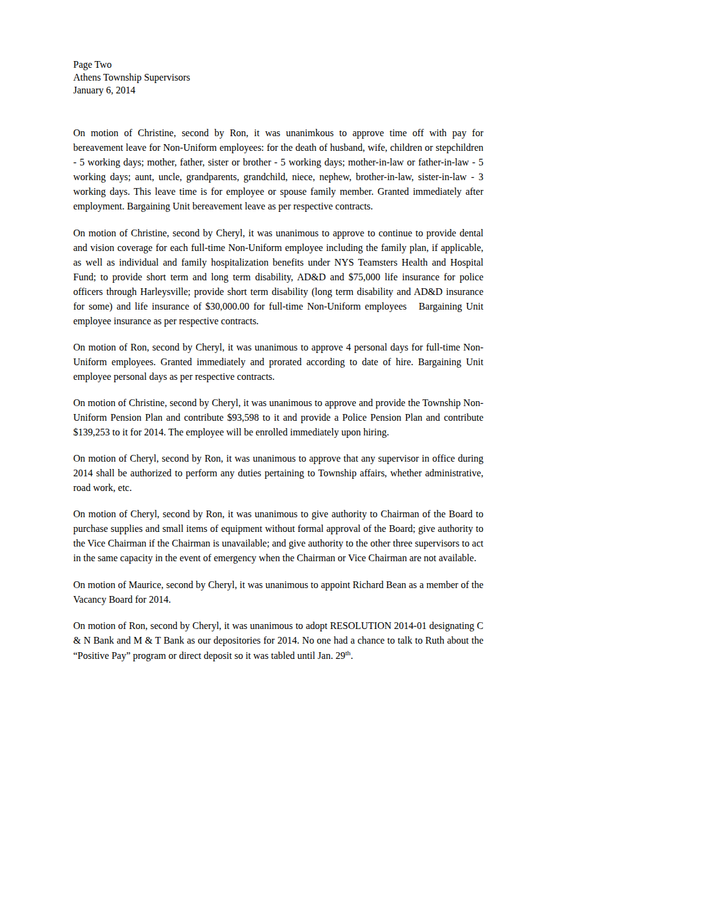Page Two
Athens Township Supervisors
January 6, 2014
On motion of Christine, second by Ron, it was unanimkous to approve time off with pay for bereavement leave for Non-Uniform employees: for the death of husband, wife, children or stepchildren - 5 working days; mother, father, sister or brother - 5 working days; mother-in-law or father-in-law - 5 working days; aunt, uncle, grandparents, grandchild, niece, nephew, brother-in-law, sister-in-law - 3 working days. This leave time is for employee or spouse family member. Granted immediately after employment. Bargaining Unit bereavement leave as per respective contracts.
On motion of Christine, second by Cheryl, it was unanimous to approve to continue to provide dental and vision coverage for each full-time Non-Uniform employee including the family plan, if applicable, as well as individual and family hospitalization benefits under NYS Teamsters Health and Hospital Fund; to provide short term and long term disability, AD&D and $75,000 life insurance for police officers through Harleysville; provide short term disability (long term disability and AD&D insurance for some) and life insurance of $30,000.00 for full-time Non-Uniform employees Bargaining Unit employee insurance as per respective contracts.
On motion of Ron, second by Cheryl, it was unanimous to approve 4 personal days for full-time Non-Uniform employees. Granted immediately and prorated according to date of hire. Bargaining Unit employee personal days as per respective contracts.
On motion of Christine, second by Cheryl, it was unanimous to approve and provide the Township Non-Uniform Pension Plan and contribute $93,598 to it and provide a Police Pension Plan and contribute $139,253 to it for 2014. The employee will be enrolled immediately upon hiring.
On motion of Cheryl, second by Ron, it was unanimous to approve that any supervisor in office during 2014 shall be authorized to perform any duties pertaining to Township affairs, whether administrative, road work, etc.
On motion of Cheryl, second by Ron, it was unanimous to give authority to Chairman of the Board to purchase supplies and small items of equipment without formal approval of the Board; give authority to the Vice Chairman if the Chairman is unavailable; and give authority to the other three supervisors to act in the same capacity in the event of emergency when the Chairman or Vice Chairman are not available.
On motion of Maurice, second by Cheryl, it was unanimous to appoint Richard Bean as a member of the Vacancy Board for 2014.
On motion of Ron, second by Cheryl, it was unanimous to adopt RESOLUTION 2014-01 designating C & N Bank and M & T Bank as our depositories for 2014. No one had a chance to talk to Ruth about the “Positive Pay” program or direct deposit so it was tabled until Jan. 29th.